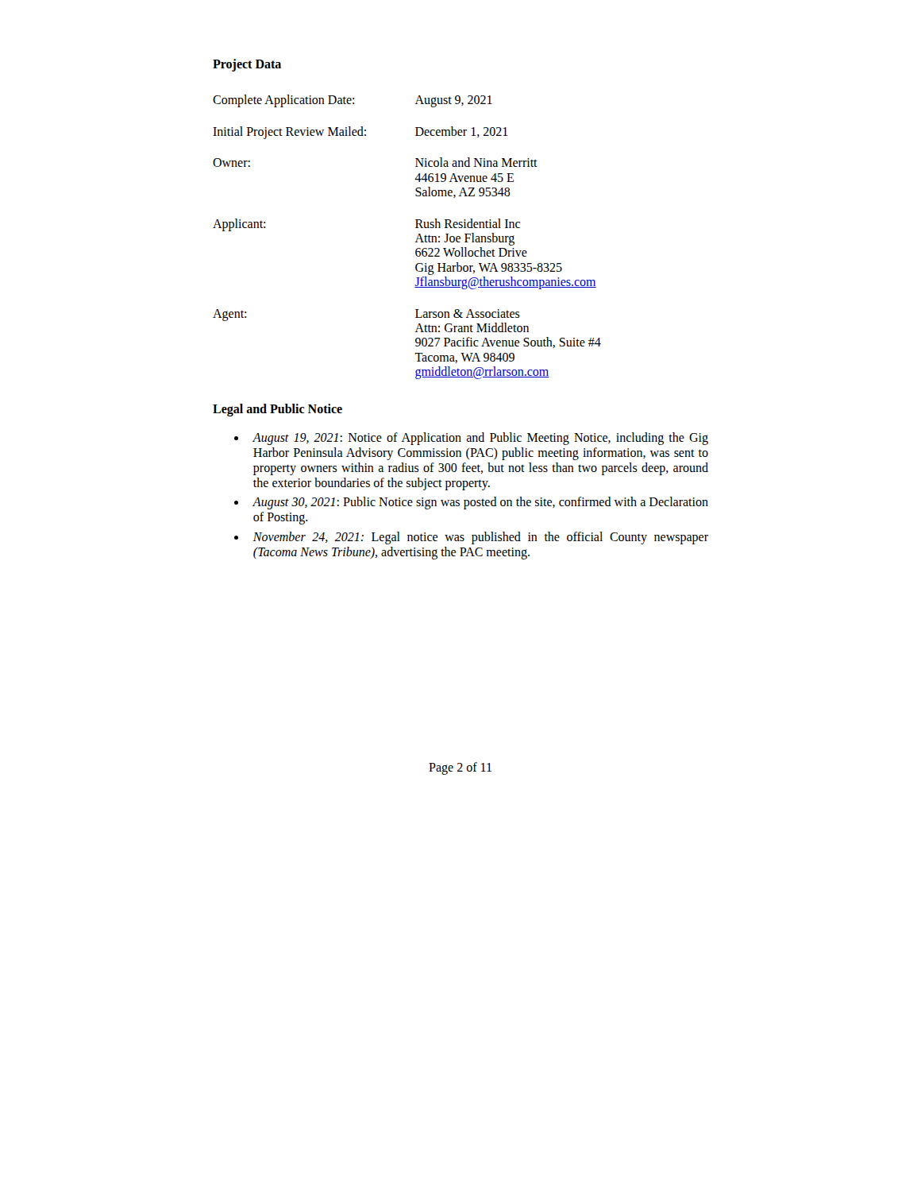Project Data
| Complete Application Date: | August 9, 2021 |
| Initial Project Review Mailed: | December 1, 2021 |
| Owner: | Nicola and Nina Merritt 44619 Avenue 45 E Salome, AZ 95348 |
| Applicant: | Rush Residential Inc Attn: Joe Flansburg 6622 Wollochet Drive Gig Harbor, WA 98335-8325 Jflansburg@therushcompanies.com |
| Agent: | Larson & Associates Attn: Grant Middleton 9027 Pacific Avenue South, Suite #4 Tacoma, WA 98409 gmiddleton@rrlarson.com |
Legal and Public Notice
August 19, 2021: Notice of Application and Public Meeting Notice, including the Gig Harbor Peninsula Advisory Commission (PAC) public meeting information, was sent to property owners within a radius of 300 feet, but not less than two parcels deep, around the exterior boundaries of the subject property.
August 30, 2021: Public Notice sign was posted on the site, confirmed with a Declaration of Posting.
November 24, 2021: Legal notice was published in the official County newspaper (Tacoma News Tribune), advertising the PAC meeting.
Page 2 of 11